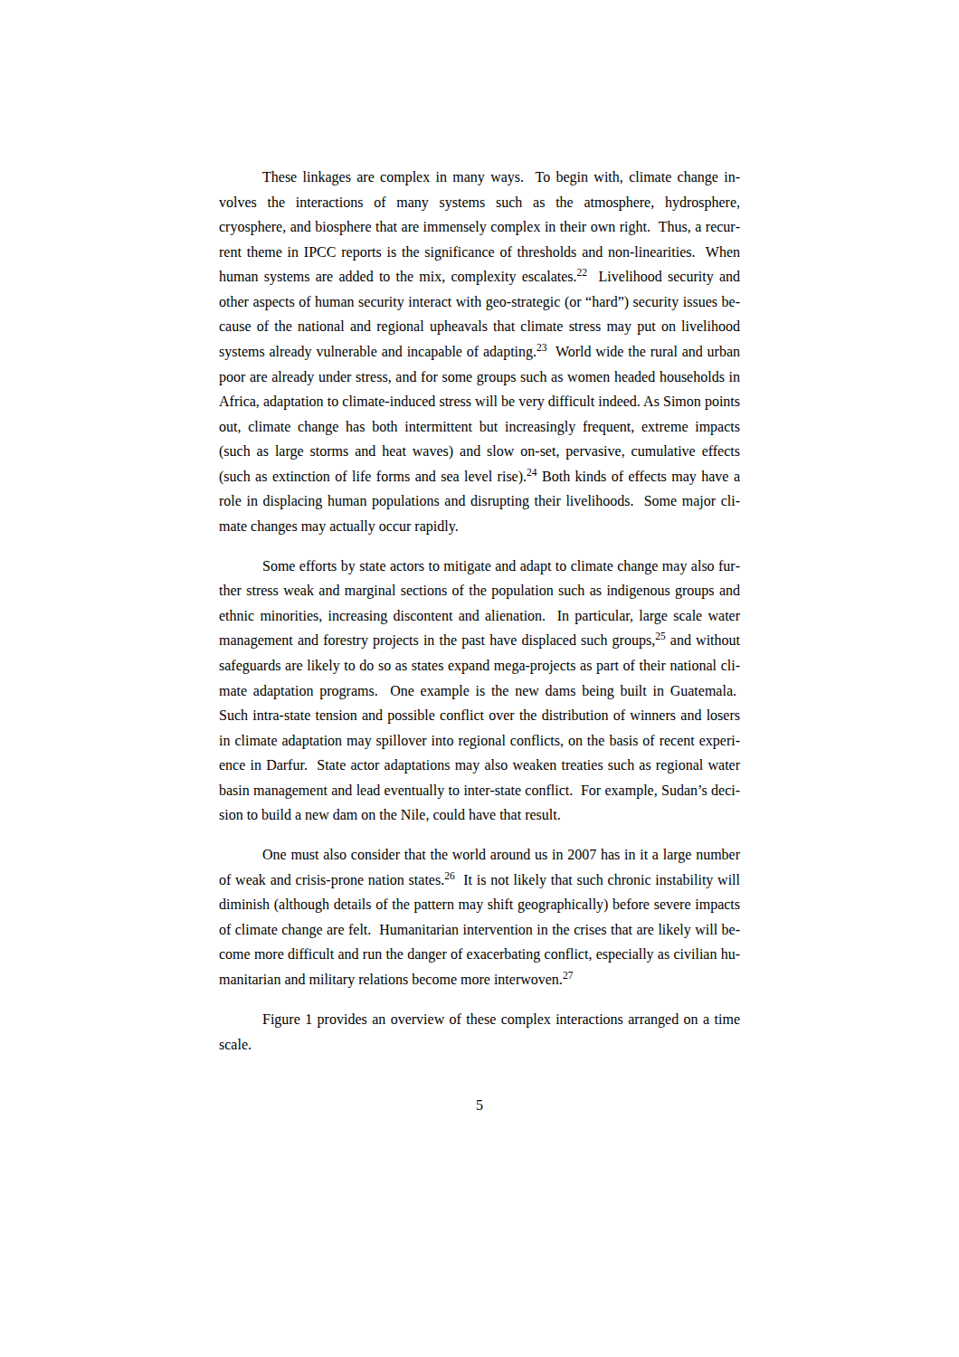These linkages are complex in many ways. To begin with, climate change involves the interactions of many systems such as the atmosphere, hydrosphere, cryosphere, and biosphere that are immensely complex in their own right. Thus, a recurrent theme in IPCC reports is the significance of thresholds and non-linearities. When human systems are added to the mix, complexity escalates.22 Livelihood security and other aspects of human security interact with geo-strategic (or “hard”) security issues because of the national and regional upheavals that climate stress may put on livelihood systems already vulnerable and incapable of adapting.23 World wide the rural and urban poor are already under stress, and for some groups such as women headed households in Africa, adaptation to climate-induced stress will be very difficult indeed. As Simon points out, climate change has both intermittent but increasingly frequent, extreme impacts (such as large storms and heat waves) and slow on-set, pervasive, cumulative effects (such as extinction of life forms and sea level rise).24 Both kinds of effects may have a role in displacing human populations and disrupting their livelihoods. Some major climate changes may actually occur rapidly.
Some efforts by state actors to mitigate and adapt to climate change may also further stress weak and marginal sections of the population such as indigenous groups and ethnic minorities, increasing discontent and alienation. In particular, large scale water management and forestry projects in the past have displaced such groups,25 and without safeguards are likely to do so as states expand mega-projects as part of their national climate adaptation programs. One example is the new dams being built in Guatemala. Such intra-state tension and possible conflict over the distribution of winners and losers in climate adaptation may spillover into regional conflicts, on the basis of recent experience in Darfur. State actor adaptations may also weaken treaties such as regional water basin management and lead eventually to inter-state conflict. For example, Sudan’s decision to build a new dam on the Nile, could have that result.
One must also consider that the world around us in 2007 has in it a large number of weak and crisis-prone nation states.26 It is not likely that such chronic instability will diminish (although details of the pattern may shift geographically) before severe impacts of climate change are felt. Humanitarian intervention in the crises that are likely will become more difficult and run the danger of exacerbating conflict, especially as civilian humanitarian and military relations become more interwoven.27
Figure 1 provides an overview of these complex interactions arranged on a time scale.
5